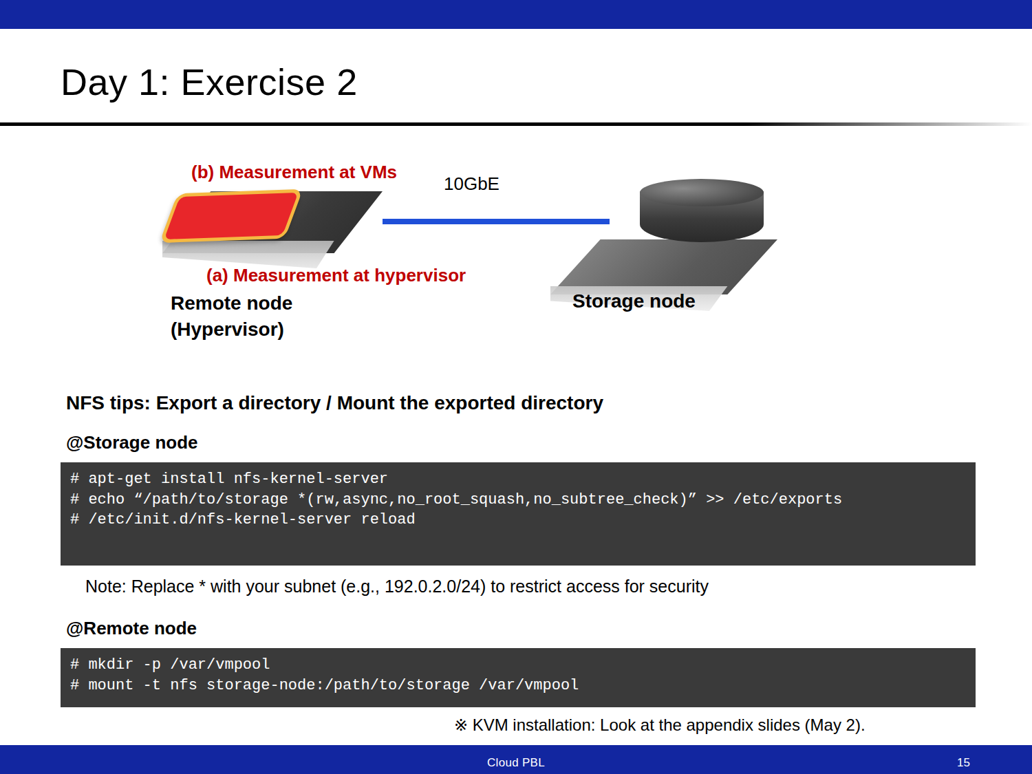Day 1: Exercise 2
(b) Measurement at VMs
10GbE
(a) Measurement at hypervisor
Remote node
(Hypervisor)
Storage node
NFS tips: Export a directory / Mount the exported directory
@Storage node
# apt-get install nfs-kernel-server # echo “/path/to/storage *(rw,async,no_root_squash,no_subtree_check)” >> /etc/exports # /etc/init.d/nfs-kernel-server reload
Note: Replace * with your subnet (e.g., 192.0.2.0/24) to restrict access for security
@Remote node
# mkdir -p /var/vmpool # mount -t nfs storage-node:/path/to/storage /var/vmpool
※ KVM installation: Look at the appendix slides (May 2).
Cloud PBL
15